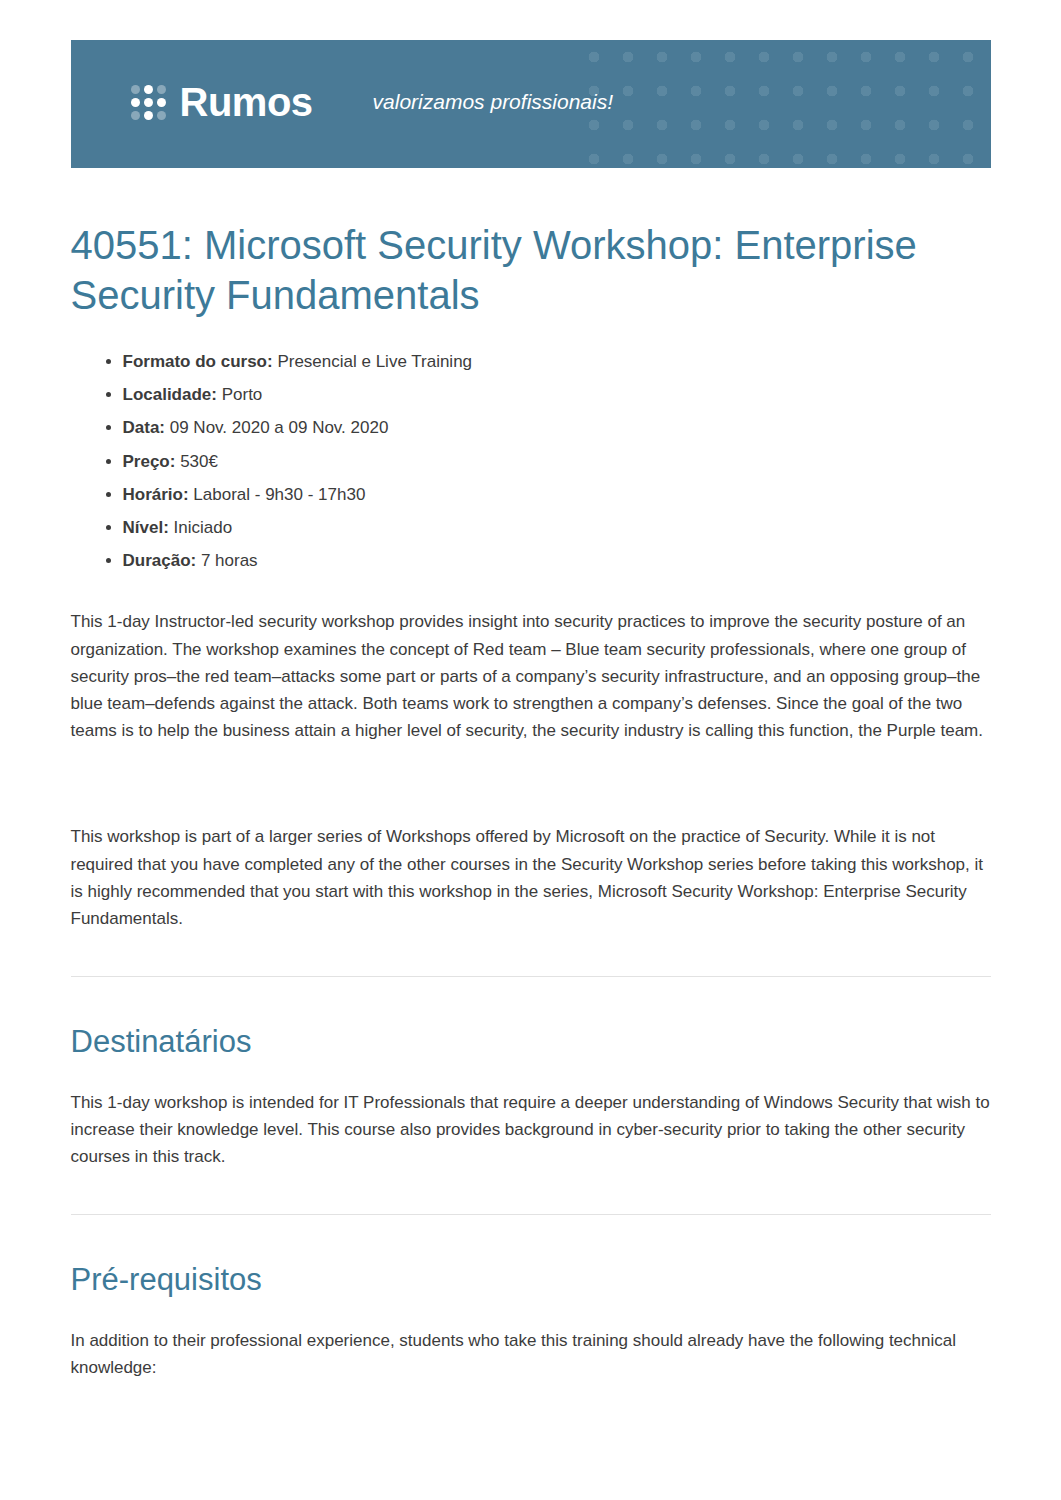Rumos
valorizamos profissionais!
40551: Microsoft Security Workshop: Enterprise Security Fundamentals
Formato do curso: Presencial e Live Training
Localidade: Porto
Data: 09 Nov. 2020 a 09 Nov. 2020
Preço: 530€
Horário: Laboral - 9h30 - 17h30
Nível: Iniciado
Duração: 7 horas
This 1-day Instructor-led security workshop provides insight into security practices to improve the security posture of an organization. The workshop examines the concept of Red team – Blue team security professionals, where one group of security pros–the red team–attacks some part or parts of a company’s security infrastructure, and an opposing group–the blue team–defends against the attack. Both teams work to strengthen a company’s defenses. Since the goal of the two teams is to help the business attain a higher level of security, the security industry is calling this function, the Purple team.
This workshop is part of a larger series of Workshops offered by Microsoft on the practice of Security. While it is not required that you have completed any of the other courses in the Security Workshop series before taking this workshop, it is highly recommended that you start with this workshop in the series, Microsoft Security Workshop: Enterprise Security Fundamentals.
Destinatários
This 1-day workshop is intended for IT Professionals that require a deeper understanding of Windows Security that wish to increase their knowledge level. This course also provides background in cyber-security prior to taking the other security courses in this track.
Pré-requisitos
In addition to their professional experience, students who take this training should already have the following technical knowledge: